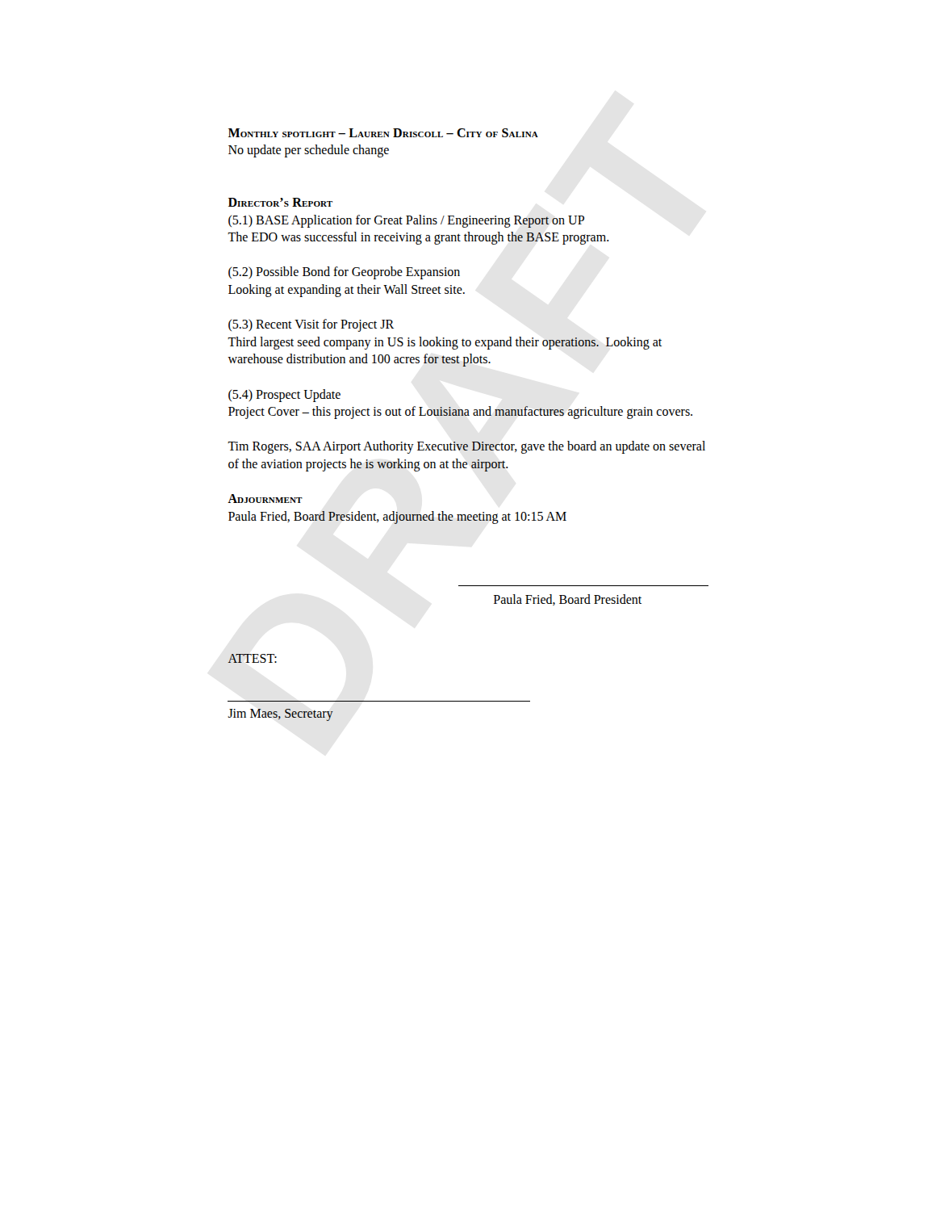DRAFT
Monthly spotlight – Lauren Driscoll – City of Salina
No update per schedule change
Director’s Report
(5.1) BASE Application for Great Palins / Engineering Report on UP
The EDO was successful in receiving a grant through the BASE program.
(5.2) Possible Bond for Geoprobe Expansion
Looking at expanding at their Wall Street site.
(5.3) Recent Visit for Project JR
Third largest seed company in US is looking to expand their operations. Looking at warehouse distribution and 100 acres for test plots.
(5.4) Prospect Update
Project Cover – this project is out of Louisiana and manufactures agriculture grain covers.
Tim Rogers, SAA Airport Authority Executive Director, gave the board an update on several of the aviation projects he is working on at the airport.
Adjournment
Paula Fried, Board President, adjourned the meeting at 10:15 AM
Paula Fried, Board President
ATTEST:
Jim Maes, Secretary